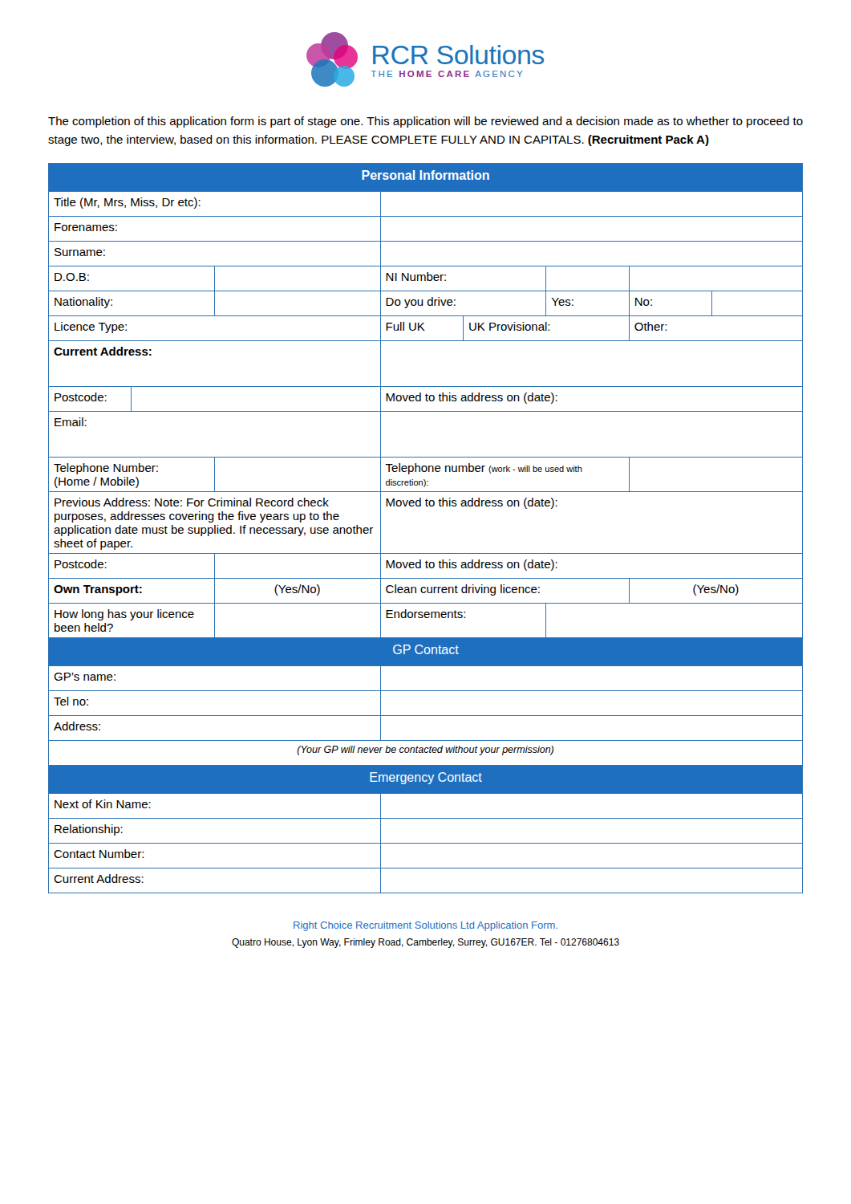RCR Solutions
THE HOME CARE AGENCY
The completion of this application form is part of stage one. This application will be reviewed and a decision made as to whether to proceed to stage two, the interview, based on this information. PLEASE COMPLETE FULLY AND IN CAPITALS. (Recruitment Pack A)
| Personal Information |
| --- |
| Title (Mr, Mrs, Miss, Dr etc): | |
| Forenames: | |
| Surname: | |
| D.O.B: | | NI Number: | | |
| Nationality: | | Do you drive: | Yes: | No: | |
| Licence Type: | Full UK | UK Provisional: | Other: |
| Current Address: | |
| Postcode: | | Moved to this address on (date): |
| Email: | |
| Telephone Number: (Home / Mobile) | | Telephone number (work - will be used with discretion): | |
| Previous Address: Note: For Criminal Record check purposes, addresses covering the five years up to the application date must be supplied. If necessary, use another sheet of paper. | Moved to this address on (date): |
| Postcode: | | Moved to this address on (date): |
| Own Transport: | (Yes/No) | Clean current driving licence: | (Yes/No) |
| How long has your licence been held? | | Endorsements: | |
| GP Contact |
| GP’s name: | |
| Tel no: | |
| Address: | |
| (Your GP will never be contacted without your permission) |
| Emergency Contact |
| Next of Kin Name: | |
| Relationship: | |
| Contact Number: | |
| Current Address: | |
Right Choice Recruitment Solutions Ltd Application Form.
Quatro House, Lyon Way, Frimley Road, Camberley, Surrey, GU167ER. Tel - 01276804613